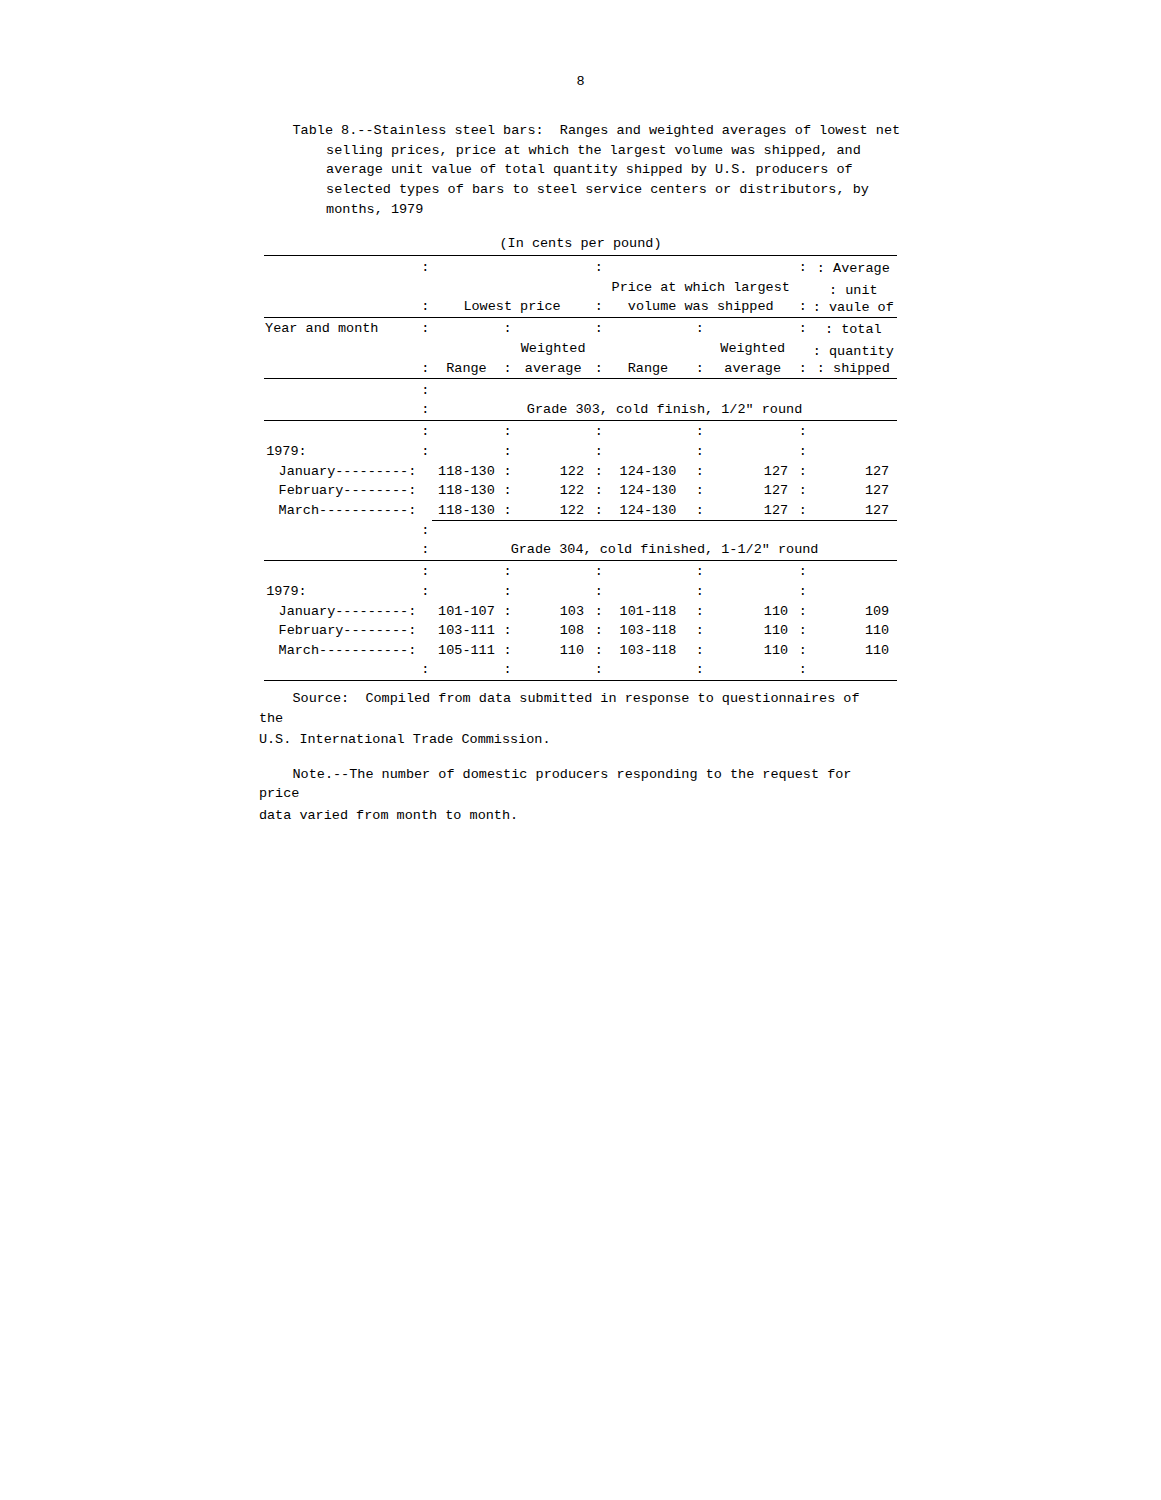8
Table 8.--Stainless steel bars: Ranges and weighted averages of lowest net selling prices, price at which the largest volume was shipped, and average unit value of total quantity shipped by U.S. producers of selected types of bars to steel service centers or distributors, by months, 1979
(In cents per pound)
| | : | | : | | : | : Average |
| | : | Lowest price | : | Price at which largest volume was shipped | : | : unit : vaule of |
| Year and month | : | | : | | : | | : | | : | : total |
| | : | Range | : | Weighted average | : | Range | : | Weighted average | : | : quantity : shipped |
| | : | |
| | : | Grade 303, cold finish, 1/2" round |
| | : | | : | | : | | : | | : | |
| 1979: | : | | : | | : | | : | | : | |
| January---------: | | 118-130 | : | 122 | : | 124-130 | : | 127 | : | 127 |
| February--------: | | 118-130 | : | 122 | : | 124-130 | : | 127 | : | 127 |
| March-----------: | | 118-130 | : | 122 | : | 124-130 | : | 127 | : | 127 |
| | : | |
| | : | Grade 304, cold finished, 1-1/2" round |
| | : | | : | | : | | : | | : | |
| 1979: | : | | : | | : | | : | | : | |
| January---------: | | 101-107 | : | 103 | : | 101-118 | : | 110 | : | 109 |
| February--------: | | 103-111 | : | 108 | : | 103-118 | : | 110 | : | 110 |
| March-----------: | | 105-111 | : | 110 | : | 103-118 | : | 110 | : | 110 |
| | : | | : | | : | | : | | : | |
Source: Compiled from data submitted in response to questionnaires of the
U.S. International Trade Commission.
Note.--The number of domestic producers responding to the request for price
data varied from month to month.